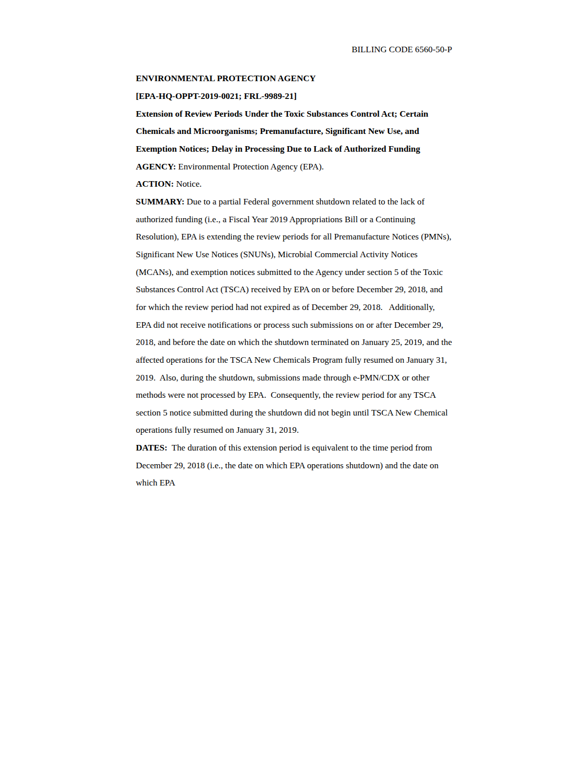BILLING CODE 6560-50-P
ENVIRONMENTAL PROTECTION AGENCY
[EPA-HQ-OPPT-2019-0021; FRL-9989-21]
Extension of Review Periods Under the Toxic Substances Control Act; Certain Chemicals and Microorganisms; Premanufacture, Significant New Use, and Exemption Notices; Delay in Processing Due to Lack of Authorized Funding
AGENCY: Environmental Protection Agency (EPA).
ACTION: Notice.
SUMMARY: Due to a partial Federal government shutdown related to the lack of authorized funding (i.e., a Fiscal Year 2019 Appropriations Bill or a Continuing Resolution), EPA is extending the review periods for all Premanufacture Notices (PMNs), Significant New Use Notices (SNUNs), Microbial Commercial Activity Notices (MCANs), and exemption notices submitted to the Agency under section 5 of the Toxic Substances Control Act (TSCA) received by EPA on or before December 29, 2018, and for which the review period had not expired as of December 29, 2018. Additionally, EPA did not receive notifications or process such submissions on or after December 29, 2018, and before the date on which the shutdown terminated on January 25, 2019, and the affected operations for the TSCA New Chemicals Program fully resumed on January 31, 2019. Also, during the shutdown, submissions made through e-PMN/CDX or other methods were not processed by EPA. Consequently, the review period for any TSCA section 5 notice submitted during the shutdown did not begin until TSCA New Chemical operations fully resumed on January 31, 2019.
DATES: The duration of this extension period is equivalent to the time period from December 29, 2018 (i.e., the date on which EPA operations shutdown) and the date on which EPA